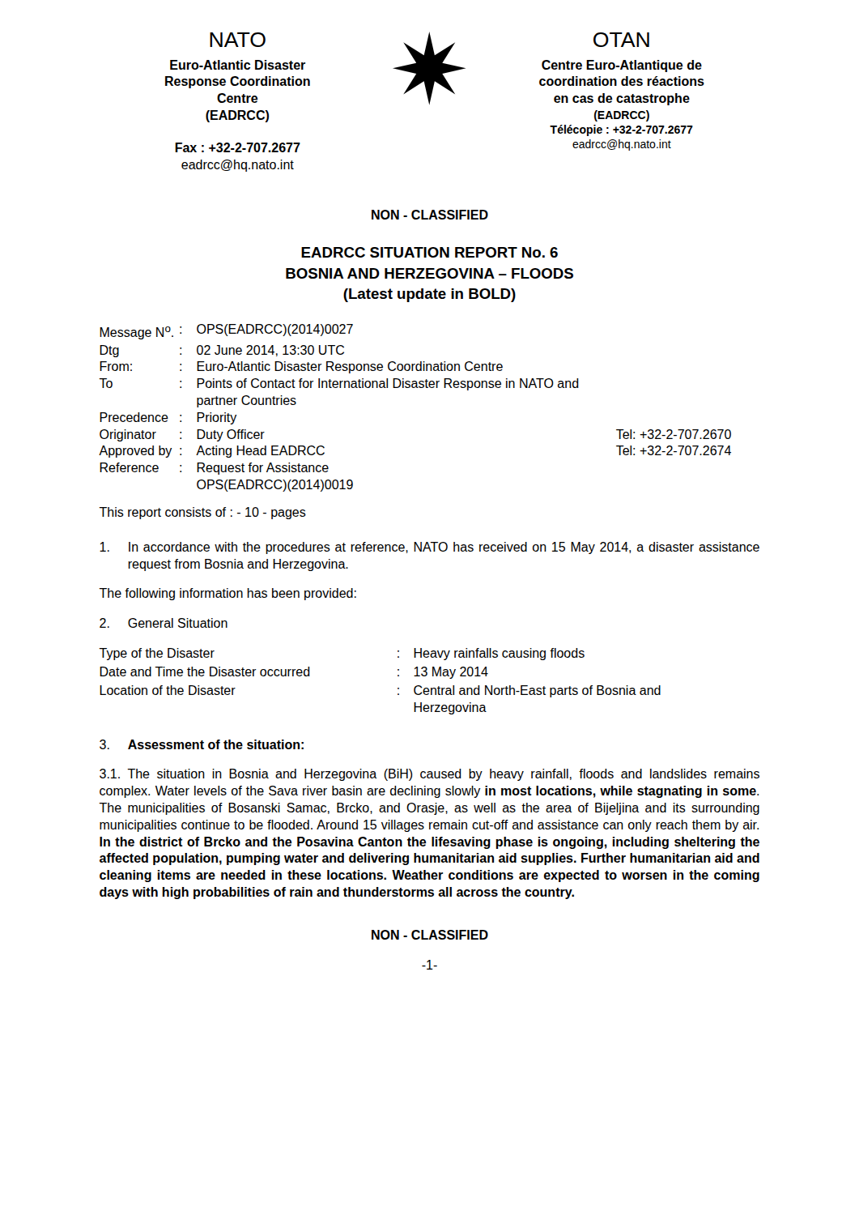NATO
Euro-Atlantic Disaster
Response Coordination
Centre
(EADRCC)
Fax : +32-2-707.2677
eadrcc@hq.nato.int
✷
OTAN
Centre Euro-Atlantique de
coordination des réactions
en cas de catastrophe
(EADRCC)
Télécopie : +32-2-707.2677
eadrcc@hq.nato.int
NON - CLASSIFIED
EADRCC SITUATION REPORT No. 6
BOSNIA AND HERZEGOVINA – FLOODS
(Latest update in BOLD)
| Message N o . | : | OPS(EADRCC)(2014)0027 | |
| Dtg | : | 02 June 2014, 13:30 UTC | |
| From: | : | Euro-Atlantic Disaster Response Coordination Centre | |
| To | : | Points of Contact for International Disaster Response in NATO and partner Countries | |
| Precedence | : | Priority | |
| Originator | : | Duty Officer | Tel: +32-2-707.2670 |
| Approved by | : | Acting Head EADRCC | Tel: +32-2-707.2674 |
| Reference | : | Request for Assistance OPS(EADRCC)(2014)0019 | |
This report consists of : - 10 - pages
1.
In accordance with the procedures at reference, NATO has received on 15 May 2014, a disaster assistance request from Bosnia and Herzegovina.
The following information has been provided:
2.
General Situation
| Type of the Disaster | : | Heavy rainfalls causing floods |
| Date and Time the Disaster occurred | : | 13 May 2014 |
| Location of the Disaster | : | Central and North-East parts of Bosnia and Herzegovina |
3.
Assessment of the situation:
3.1. The situation in Bosnia and Herzegovina (BiH) caused by heavy rainfall, floods and landslides remains complex. Water levels of the Sava river basin are declining slowly in most locations, while stagnating in some. The municipalities of Bosanski Samac, Brcko, and Orasje, as well as the area of Bijeljina and its surrounding municipalities continue to be flooded. Around 15 villages remain cut-off and assistance can only reach them by air. In the district of Brcko and the Posavina Canton the lifesaving phase is ongoing, including sheltering the affected population, pumping water and delivering humanitarian aid supplies. Further humanitarian aid and cleaning items are needed in these locations. Weather conditions are expected to worsen in the coming days with high probabilities of rain and thunderstorms all across the country.
NON - CLASSIFIED
-1-